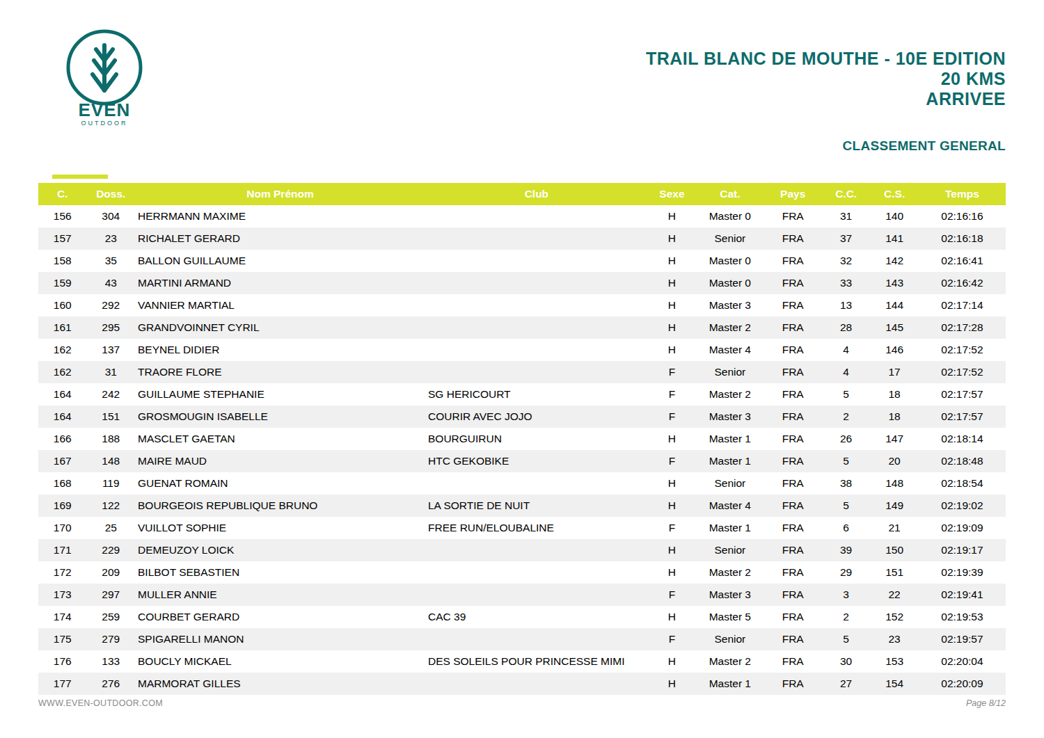EVEN OUTDOOR
TRAIL BLANC DE MOUTHE - 10E EDITION
20 KMS
ARRIVEE
CLASSEMENT GENERAL
| C. | Doss. | Nom Prénom | Club | Sexe | Cat. | Pays | C.C. | C.S. | Temps |
| --- | --- | --- | --- | --- | --- | --- | --- | --- | --- |
| 156 | 304 | HERRMANN MAXIME | | H | Master 0 | FRA | 31 | 140 | 02:16:16 |
| 157 | 23 | RICHALET GERARD | | H | Senior | FRA | 37 | 141 | 02:16:18 |
| 158 | 35 | BALLON GUILLAUME | | H | Master 0 | FRA | 32 | 142 | 02:16:41 |
| 159 | 43 | MARTINI ARMAND | | H | Master 0 | FRA | 33 | 143 | 02:16:42 |
| 160 | 292 | VANNIER MARTIAL | | H | Master 3 | FRA | 13 | 144 | 02:17:14 |
| 161 | 295 | GRANDVOINNET CYRIL | | H | Master 2 | FRA | 28 | 145 | 02:17:28 |
| 162 | 137 | BEYNEL DIDIER | | H | Master 4 | FRA | 4 | 146 | 02:17:52 |
| 162 | 31 | TRAORE FLORE | | F | Senior | FRA | 4 | 17 | 02:17:52 |
| 164 | 242 | GUILLAUME STEPHANIE | SG HERICOURT | F | Master 2 | FRA | 5 | 18 | 02:17:57 |
| 164 | 151 | GROSMOUGIN ISABELLE | COURIR AVEC JOJO | F | Master 3 | FRA | 2 | 18 | 02:17:57 |
| 166 | 188 | MASCLET GAETAN | BOURGUIRUN | H | Master 1 | FRA | 26 | 147 | 02:18:14 |
| 167 | 148 | MAIRE MAUD | HTC GEKOBIKE | F | Master 1 | FRA | 5 | 20 | 02:18:48 |
| 168 | 119 | GUENAT ROMAIN | | H | Senior | FRA | 38 | 148 | 02:18:54 |
| 169 | 122 | BOURGEOIS REPUBLIQUE BRUNO | LA SORTIE DE NUIT | H | Master 4 | FRA | 5 | 149 | 02:19:02 |
| 170 | 25 | VUILLOT SOPHIE | FREE RUN/ELOUBALINE | F | Master 1 | FRA | 6 | 21 | 02:19:09 |
| 171 | 229 | DEMEUZOY LOICK | | H | Senior | FRA | 39 | 150 | 02:19:17 |
| 172 | 209 | BILBOT SEBASTIEN | | H | Master 2 | FRA | 29 | 151 | 02:19:39 |
| 173 | 297 | MULLER ANNIE | | F | Master 3 | FRA | 3 | 22 | 02:19:41 |
| 174 | 259 | COURBET GERARD | CAC 39 | H | Master 5 | FRA | 2 | 152 | 02:19:53 |
| 175 | 279 | SPIGARELLI MANON | | F | Senior | FRA | 5 | 23 | 02:19:57 |
| 176 | 133 | BOUCLY MICKAEL | DES SOLEILS POUR PRINCESSE MIMI | H | Master 2 | FRA | 30 | 153 | 02:20:04 |
| 177 | 276 | MARMORAT GILLES | | H | Master 1 | FRA | 27 | 154 | 02:20:09 |
WWW.EVEN-OUTDOOR.COM
Page 8/12